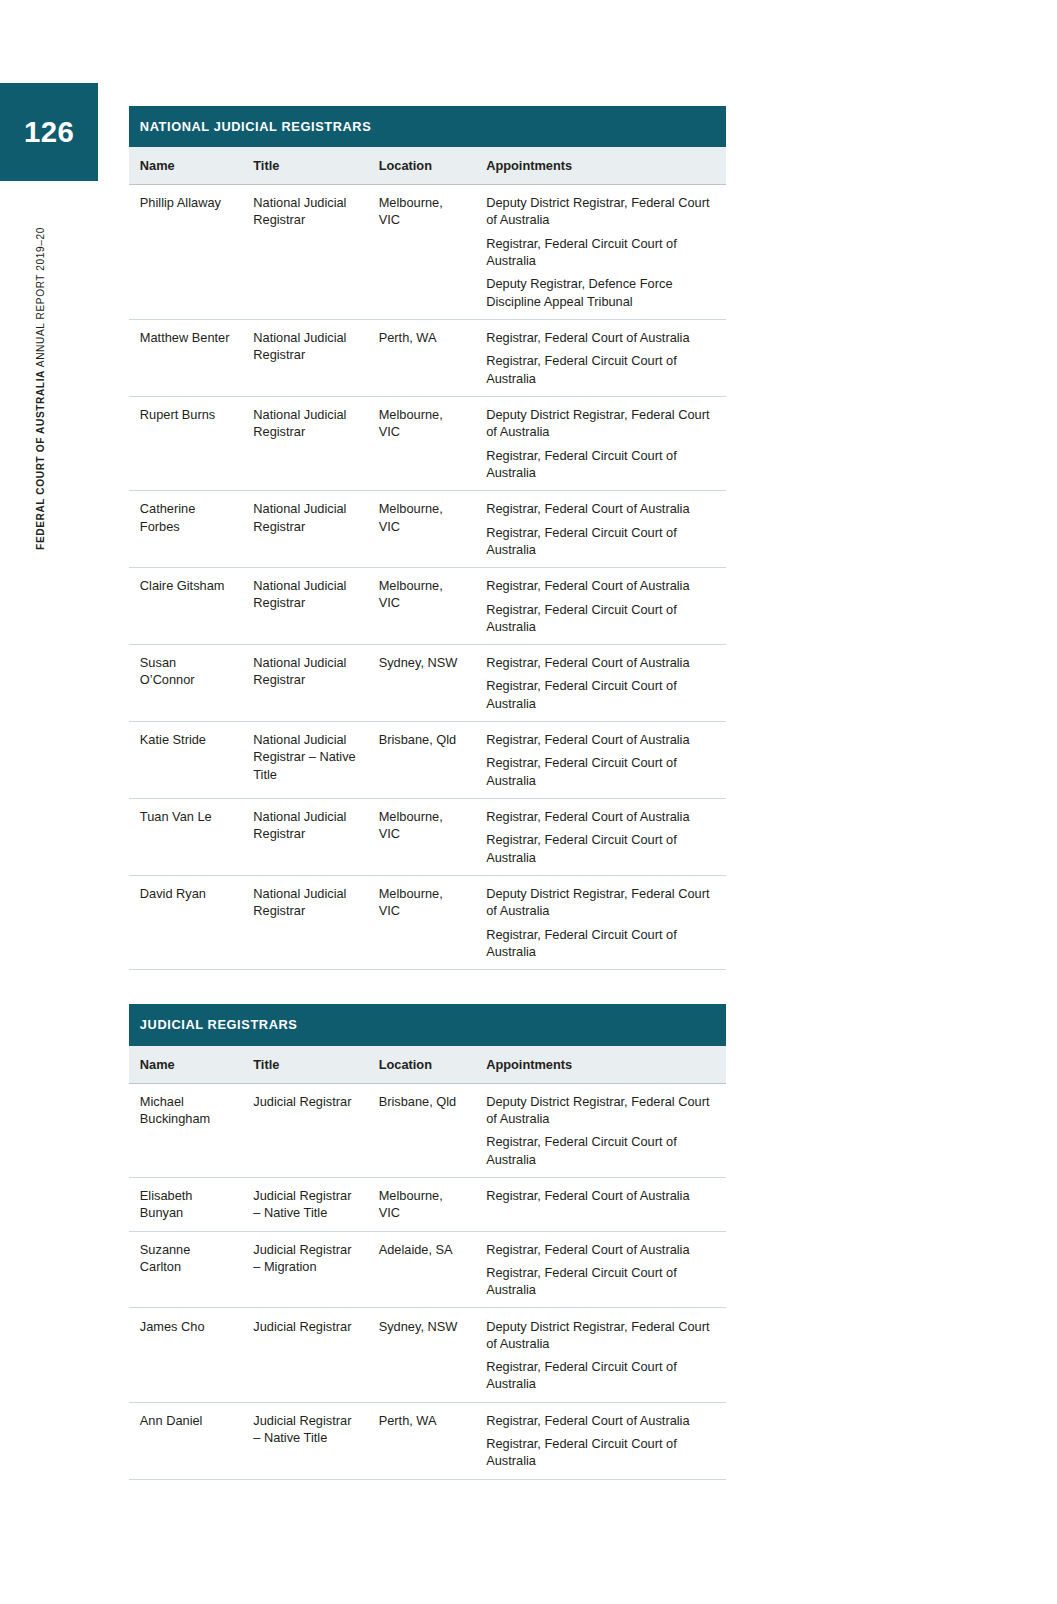126
FEDERAL COURT OF AUSTRALIA ANNUAL REPORT 2019–20
National Judicial Registrars
| Name | Title | Location | Appointments |
| --- | --- | --- | --- |
| Phillip Allaway | National Judicial Registrar | Melbourne, VIC | Deputy District Registrar, Federal Court of Australia Registrar, Federal Circuit Court of Australia Deputy Registrar, Defence Force Discipline Appeal Tribunal |
| Matthew Benter | National Judicial Registrar | Perth, WA | Registrar, Federal Court of Australia Registrar, Federal Circuit Court of Australia |
| Rupert Burns | National Judicial Registrar | Melbourne, VIC | Deputy District Registrar, Federal Court of Australia Registrar, Federal Circuit Court of Australia |
| Catherine Forbes | National Judicial Registrar | Melbourne, VIC | Registrar, Federal Court of Australia Registrar, Federal Circuit Court of Australia |
| Claire Gitsham | National Judicial Registrar | Melbourne, VIC | Registrar, Federal Court of Australia Registrar, Federal Circuit Court of Australia |
| Susan O’Connor | National Judicial Registrar | Sydney, NSW | Registrar, Federal Court of Australia Registrar, Federal Circuit Court of Australia |
| Katie Stride | National Judicial Registrar – Native Title | Brisbane, Qld | Registrar, Federal Court of Australia Registrar, Federal Circuit Court of Australia |
| Tuan Van Le | National Judicial Registrar | Melbourne, VIC | Registrar, Federal Court of Australia Registrar, Federal Circuit Court of Australia |
| David Ryan | National Judicial Registrar | Melbourne, VIC | Deputy District Registrar, Federal Court of Australia Registrar, Federal Circuit Court of Australia |
Judicial Registrars
| Name | Title | Location | Appointments |
| --- | --- | --- | --- |
| Michael Buckingham | Judicial Registrar | Brisbane, Qld | Deputy District Registrar, Federal Court of Australia Registrar, Federal Circuit Court of Australia |
| Elisabeth Bunyan | Judicial Registrar – Native Title | Melbourne, VIC | Registrar, Federal Court of Australia |
| Suzanne Carlton | Judicial Registrar – Migration | Adelaide, SA | Registrar, Federal Court of Australia Registrar, Federal Circuit Court of Australia |
| James Cho | Judicial Registrar | Sydney, NSW | Deputy District Registrar, Federal Court of Australia Registrar, Federal Circuit Court of Australia |
| Ann Daniel | Judicial Registrar – Native Title | Perth, WA | Registrar, Federal Court of Australia Registrar, Federal Circuit Court of Australia |